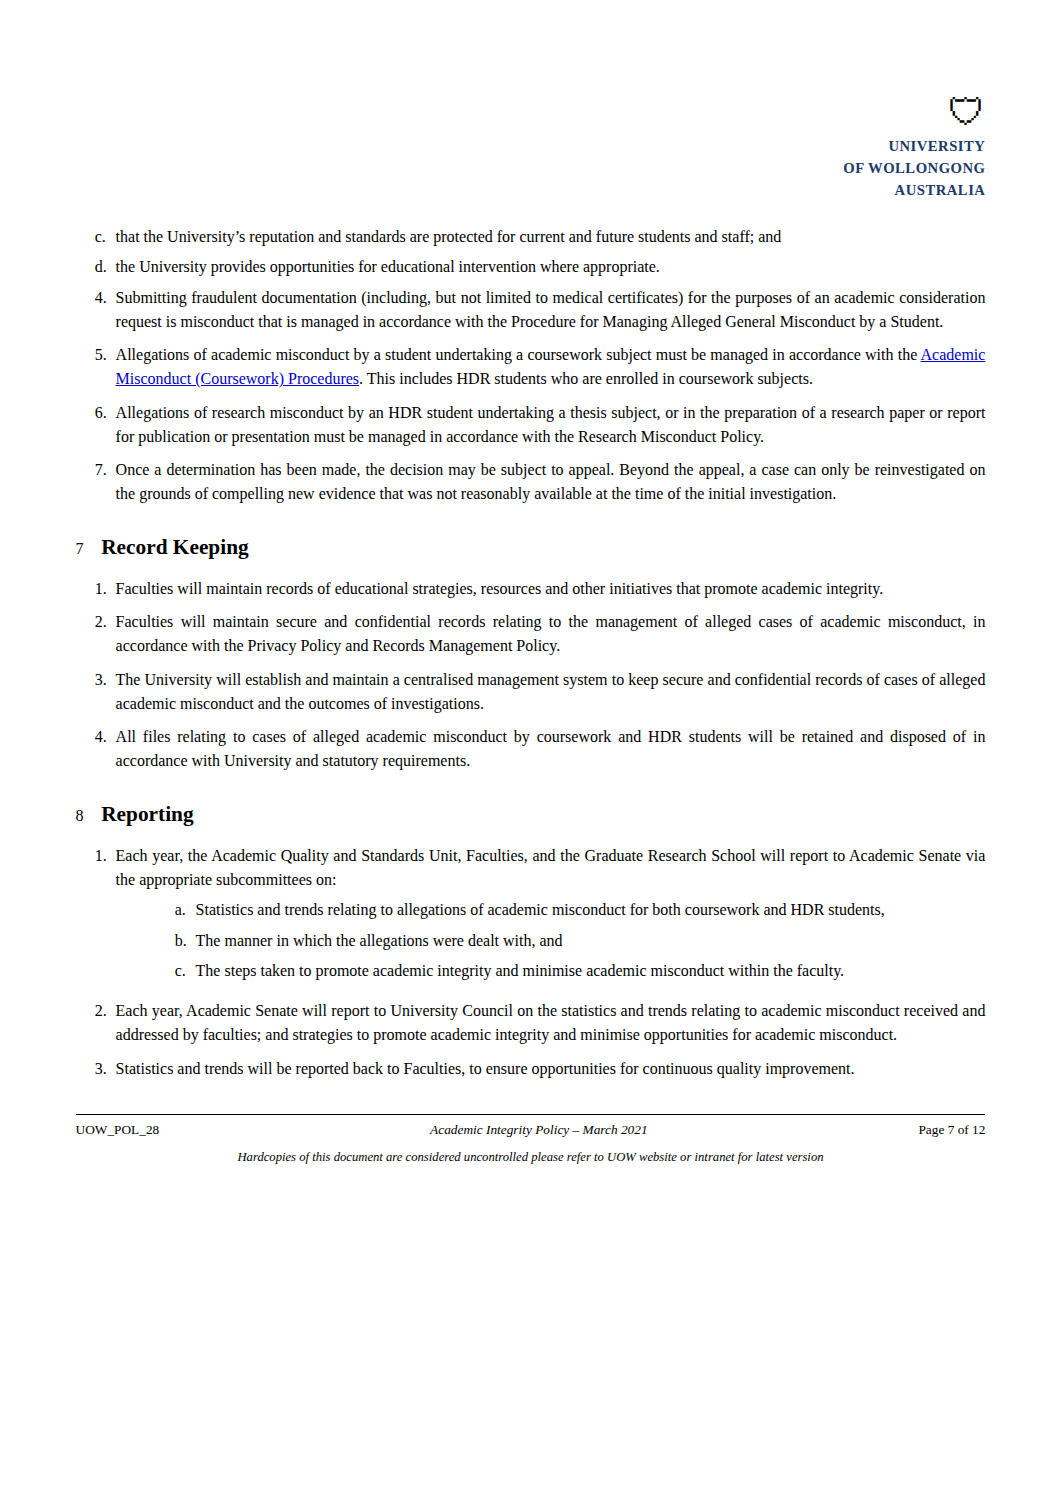🛡
UNIVERSITY OF WOLLONGONG AUSTRALIA
c. that the University’s reputation and standards are protected for current and future students and staff; and
d. the University provides opportunities for educational intervention where appropriate.
4. Submitting fraudulent documentation (including, but not limited to medical certificates) for the purposes of an academic consideration request is misconduct that is managed in accordance with the Procedure for Managing Alleged General Misconduct by a Student.
5. Allegations of academic misconduct by a student undertaking a coursework subject must be managed in accordance with the Academic Misconduct (Coursework) Procedures. This includes HDR students who are enrolled in coursework subjects.
6. Allegations of research misconduct by an HDR student undertaking a thesis subject, or in the preparation of a research paper or report for publication or presentation must be managed in accordance with the Research Misconduct Policy.
7. Once a determination has been made, the decision may be subject to appeal. Beyond the appeal, a case can only be reinvestigated on the grounds of compelling new evidence that was not reasonably available at the time of the initial investigation.
7 Record Keeping
1. Faculties will maintain records of educational strategies, resources and other initiatives that promote academic integrity.
2. Faculties will maintain secure and confidential records relating to the management of alleged cases of academic misconduct, in accordance with the Privacy Policy and Records Management Policy.
3. The University will establish and maintain a centralised management system to keep secure and confidential records of cases of alleged academic misconduct and the outcomes of investigations.
4. All files relating to cases of alleged academic misconduct by coursework and HDR students will be retained and disposed of in accordance with University and statutory requirements.
8 Reporting
1. Each year, the Academic Quality and Standards Unit, Faculties, and the Graduate Research School will report to Academic Senate via the appropriate subcommittees on:
a. Statistics and trends relating to allegations of academic misconduct for both coursework and HDR students,
b. The manner in which the allegations were dealt with, and
c. The steps taken to promote academic integrity and minimise academic misconduct within the faculty.
2. Each year, Academic Senate will report to University Council on the statistics and trends relating to academic misconduct received and addressed by faculties; and strategies to promote academic integrity and minimise opportunities for academic misconduct.
3. Statistics and trends will be reported back to Faculties, to ensure opportunities for continuous quality improvement.
UOW_POL_28 Academic Integrity Policy – March 2021 Page 7 of 12
Hardcopies of this document are considered uncontrolled please refer to UOW website or intranet for latest version